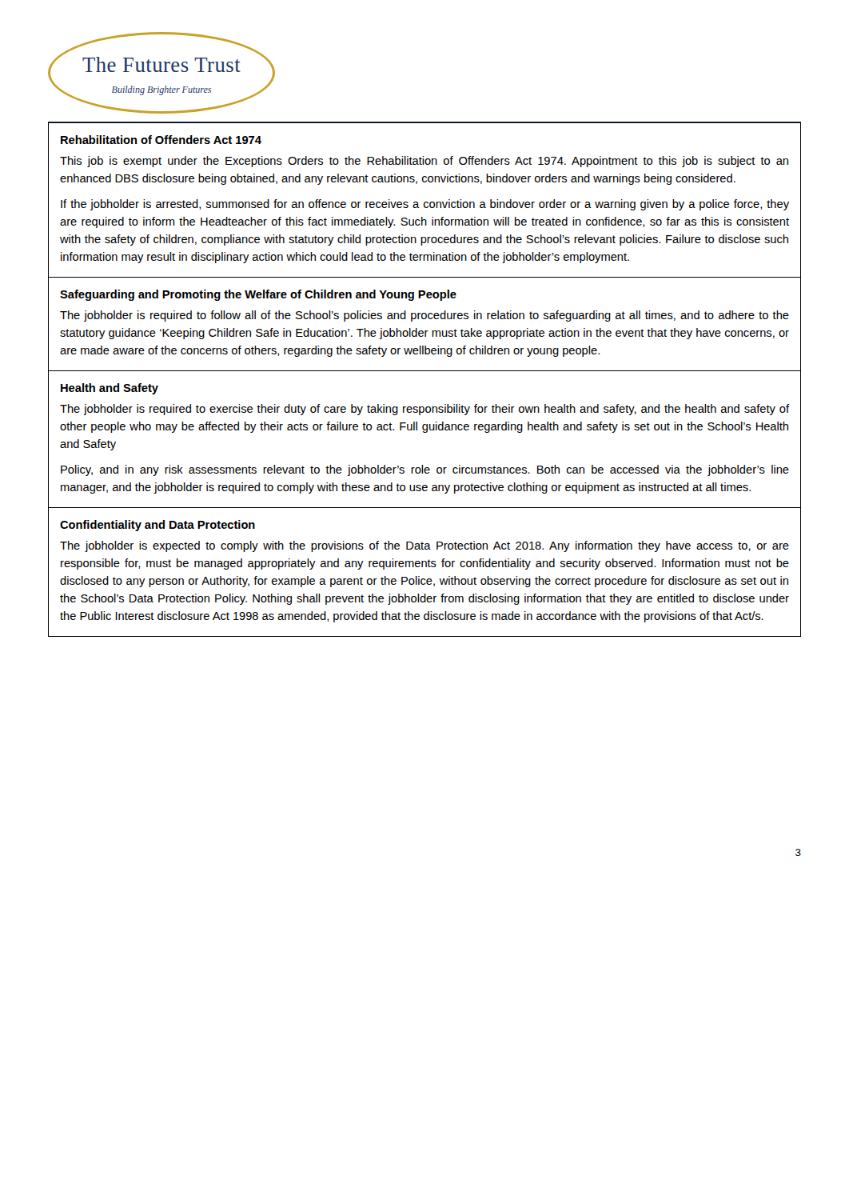The Futures Trust
Building Brighter Futures
| Rehabilitation of Offenders Act 1974 This job is exempt under the Exceptions Orders to the Rehabilitation of Offenders Act 1974. Appointment to this job is subject to an enhanced DBS disclosure being obtained, and any relevant cautions, convictions, bindover orders and warnings being considered. If the jobholder is arrested, summonsed for an offence or receives a conviction a bindover order or a warning given by a police force, they are required to inform the Headteacher of this fact immediately. Such information will be treated in confidence, so far as this is consistent with the safety of children, compliance with statutory child protection procedures and the School’s relevant policies. Failure to disclose such information may result in disciplinary action which could lead to the termination of the jobholder’s employment. |
| Safeguarding and Promoting the Welfare of Children and Young People The jobholder is required to follow all of the School’s policies and procedures in relation to safeguarding at all times, and to adhere to the statutory guidance ‘Keeping Children Safe in Education’. The jobholder must take appropriate action in the event that they have concerns, or are made aware of the concerns of others, regarding the safety or wellbeing of children or young people. |
| Health and Safety The jobholder is required to exercise their duty of care by taking responsibility for their own health and safety, and the health and safety of other people who may be affected by their acts or failure to act. Full guidance regarding health and safety is set out in the School’s Health and Safety Policy, and in any risk assessments relevant to the jobholder’s role or circumstances. Both can be accessed via the jobholder’s line manager, and the jobholder is required to comply with these and to use any protective clothing or equipment as instructed at all times. |
| Confidentiality and Data Protection The jobholder is expected to comply with the provisions of the Data Protection Act 2018. Any information they have access to, or are responsible for, must be managed appropriately and any requirements for confidentiality and security observed. Information must not be disclosed to any person or Authority, for example a parent or the Police, without observing the correct procedure for disclosure as set out in the School’s Data Protection Policy. Nothing shall prevent the jobholder from disclosing information that they are entitled to disclose under the Public Interest disclosure Act 1998 as amended, provided that the disclosure is made in accordance with the provisions of that Act/s. |
3